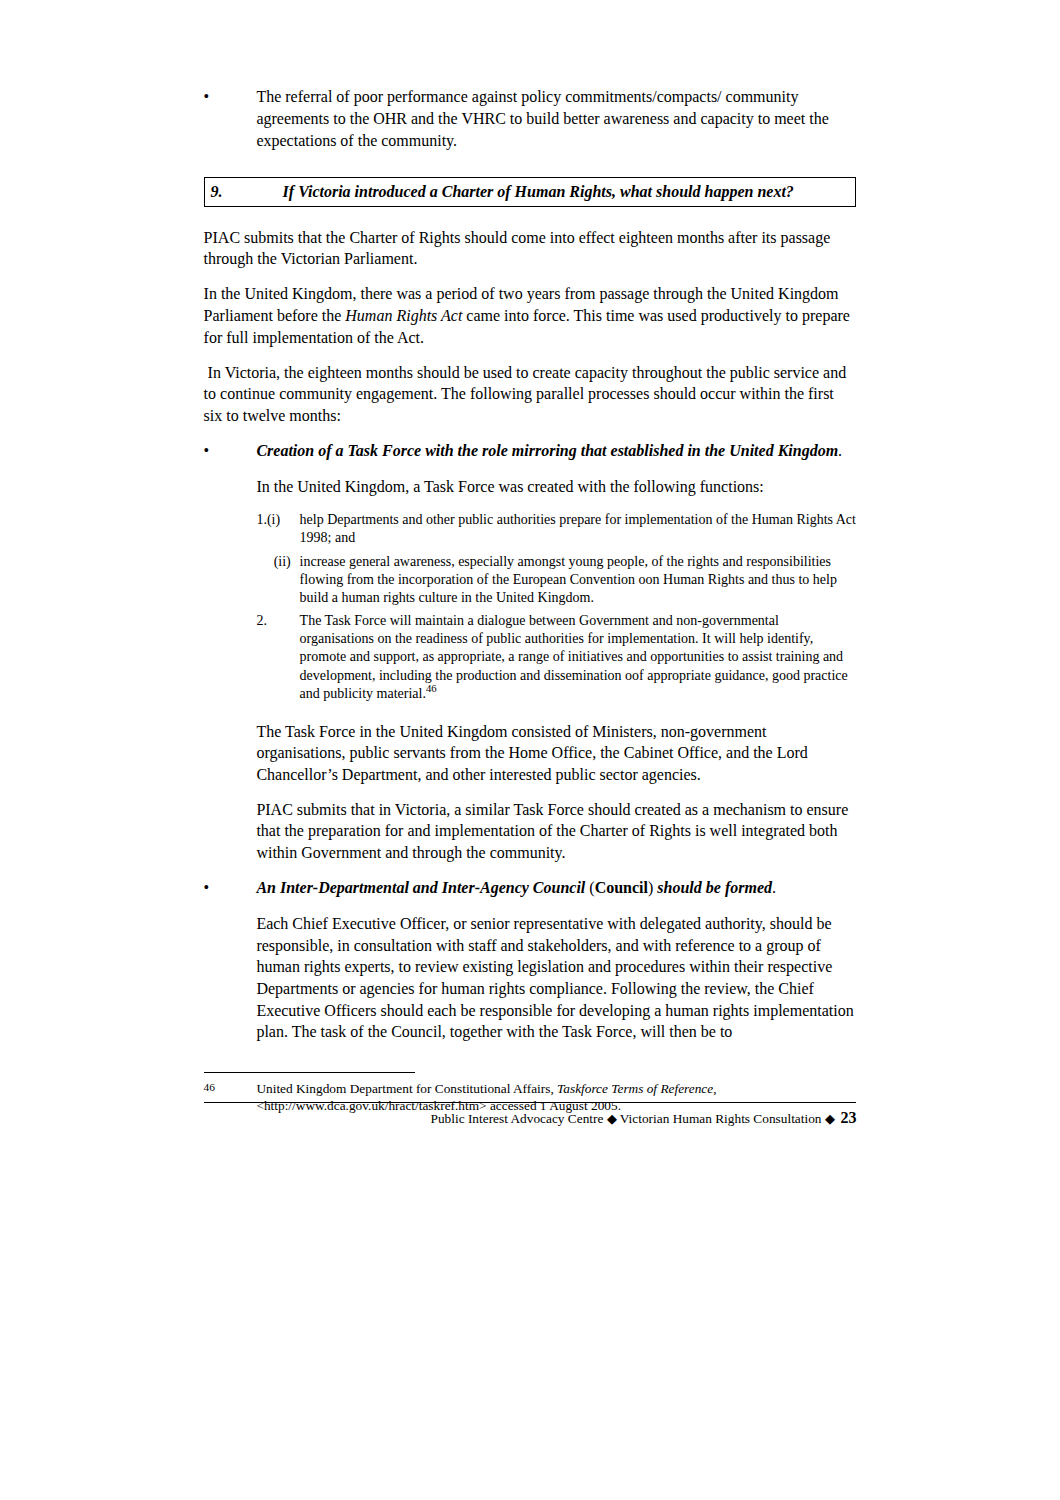•
The referral of poor performance against policy commitments/compacts/ community agreements to the OHR and the VHRC to build better awareness and capacity to meet the expectations of the community.
9.
If Victoria introduced a Charter of Human Rights, what should happen next?
PIAC submits that the Charter of Rights should come into effect eighteen months after its passage through the Victorian Parliament.
In the United Kingdom, there was a period of two years from passage through the United Kingdom Parliament before the Human Rights Act came into force. This time was used productively to prepare for full implementation of the Act.
In Victoria, the eighteen months should be used to create capacity throughout the public service and to continue community engagement. The following parallel processes should occur within the first six to twelve months:
•
Creation of a Task Force with the role mirroring that established in the United Kingdom.
In the United Kingdom, a Task Force was created with the following functions:
1.(i)
help Departments and other public authorities prepare for implementation of the Human Rights Act 1998; and
(ii)
increase general awareness, especially amongst young people, of the rights and responsibilities flowing from the incorporation of the European Convention oon Human Rights and thus to help build a human rights culture in the United Kingdom.
2.
The Task Force will maintain a dialogue between Government and non-governmental organisations on the readiness of public authorities for implementation. It will help identify, promote and support, as appropriate, a range of initiatives and opportunities to assist training and development, including the production and dissemination oof appropriate guidance, good practice and publicity material.46
The Task Force in the United Kingdom consisted of Ministers, non-government organisations, public servants from the Home Office, the Cabinet Office, and the Lord Chancellor’s Department, and other interested public sector agencies.
PIAC submits that in Victoria, a similar Task Force should created as a mechanism to ensure that the preparation for and implementation of the Charter of Rights is well integrated both within Government and through the community.
•
An Inter-Departmental and Inter-Agency Council (Council) should be formed.
Each Chief Executive Officer, or senior representative with delegated authority, should be responsible, in consultation with staff and stakeholders, and with reference to a group of human rights experts, to review existing legislation and procedures within their respective Departments or agencies for human rights compliance. Following the review, the Chief Executive Officers should each be responsible for developing a human rights implementation plan. The task of the Council, together with the Task Force, will then be to
46
United Kingdom Department for Constitutional Affairs, Taskforce Terms of Reference, <http://www.dca.gov.uk/hract/taskref.htm> accessed 1 August 2005.
Public Interest Advocacy Centre ◆ Victorian Human Rights Consultation ◆23